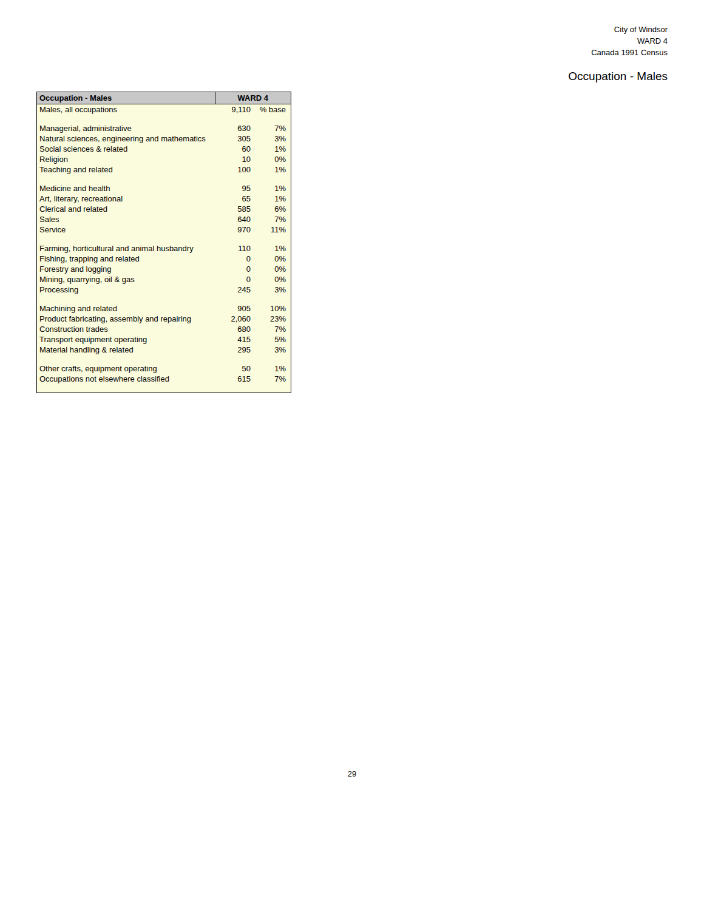City of Windsor
WARD 4
Canada 1991 Census
Occupation - Males
| Occupation - Males | WARD 4 |
| --- | --- |
| Males, all occupations | 9,110 | % base |
| Managerial, administrative | 630 | 7% |
| Natural sciences, engineering and mathematics | 305 | 3% |
| Social sciences & related | 60 | 1% |
| Religion | 10 | 0% |
| Teaching and related | 100 | 1% |
| Medicine and health | 95 | 1% |
| Art, literary, recreational | 65 | 1% |
| Clerical and related | 585 | 6% |
| Sales | 640 | 7% |
| Service | 970 | 11% |
| Farming, horticultural and animal husbandry | 110 | 1% |
| Fishing, trapping and related | 0 | 0% |
| Forestry and logging | 0 | 0% |
| Mining, quarrying, oil & gas | 0 | 0% |
| Processing | 245 | 3% |
| Machining and related | 905 | 10% |
| Product fabricating, assembly and repairing | 2,060 | 23% |
| Construction trades | 680 | 7% |
| Transport equipment operating | 415 | 5% |
| Material handling & related | 295 | 3% |
| Other crafts, equipment operating | 50 | 1% |
| Occupations not elsewhere classified | 615 | 7% |
29